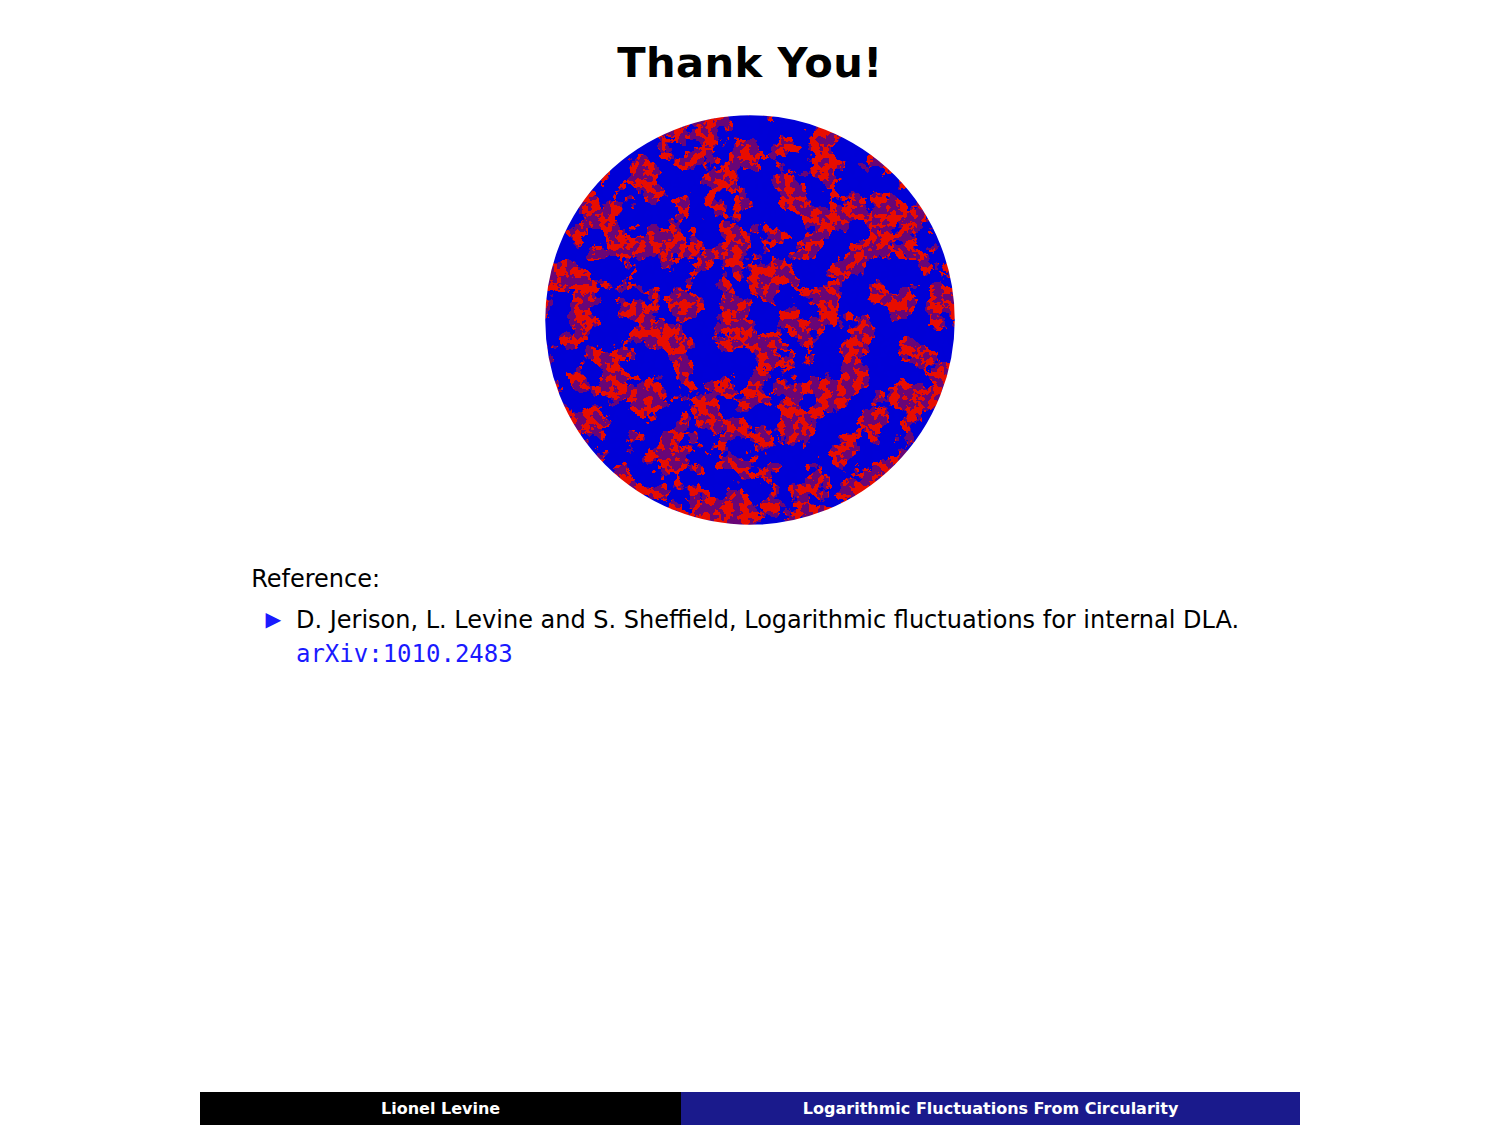Thank You!
Reference:
D. Jerison, L. Levine and S. Sheffield, Logarithmic fluctuations for internal DLA. arXiv:1010.2483
Lionel Levine
Logarithmic Fluctuations From Circularity